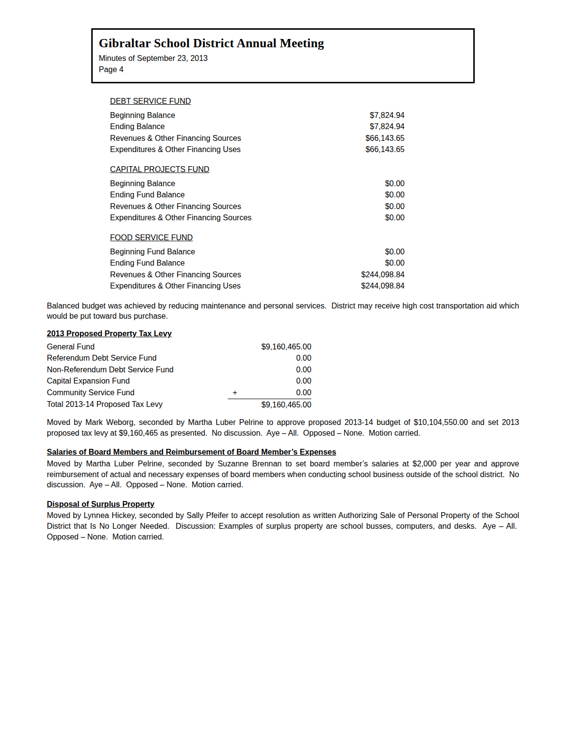Gibraltar School District Annual Meeting
Minutes of September 23, 2013
Page 4
DEBT SERVICE FUND
| Beginning Balance | $7,824.94 |
| Ending Balance | $7,824.94 |
| Revenues & Other Financing Sources | $66,143.65 |
| Expenditures & Other Financing Uses | $66,143.65 |
CAPITAL PROJECTS FUND
| Beginning Balance | $0.00 |
| Ending Fund Balance | $0.00 |
| Revenues & Other Financing Sources | $0.00 |
| Expenditures & Other Financing Sources | $0.00 |
FOOD SERVICE FUND
| Beginning Fund Balance | $0.00 |
| Ending Fund Balance | $0.00 |
| Revenues & Other Financing Sources | $244,098.84 |
| Expenditures & Other Financing Uses | $244,098.84 |
Balanced budget was achieved by reducing maintenance and personal services. District may receive high cost transportation aid which would be put toward bus purchase.
2013 Proposed Property Tax Levy
| General Fund | | $9,160,465.00 |
| Referendum Debt Service Fund | | 0.00 |
| Non-Referendum Debt Service Fund | | 0.00 |
| Capital Expansion Fund | | 0.00 |
| Community Service Fund | + | 0.00 |
| Total 2013-14 Proposed Tax Levy | | $9,160,465.00 |
Moved by Mark Weborg, seconded by Martha Luber Pelrine to approve proposed 2013-14 budget of $10,104,550.00 and set 2013 proposed tax levy at $9,160,465 as presented. No discussion. Aye – All. Opposed – None. Motion carried.
Salaries of Board Members and Reimbursement of Board Member’s Expenses
Moved by Martha Luber Pelrine, seconded by Suzanne Brennan to set board member’s salaries at $2,000 per year and approve reimbursement of actual and necessary expenses of board members when conducting school business outside of the school district. No discussion. Aye – All. Opposed – None. Motion carried.
Disposal of Surplus Property
Moved by Lynnea Hickey, seconded by Sally Pfeifer to accept resolution as written Authorizing Sale of Personal Property of the School District that Is No Longer Needed. Discussion: Examples of surplus property are school busses, computers, and desks. Aye – All. Opposed – None. Motion carried.